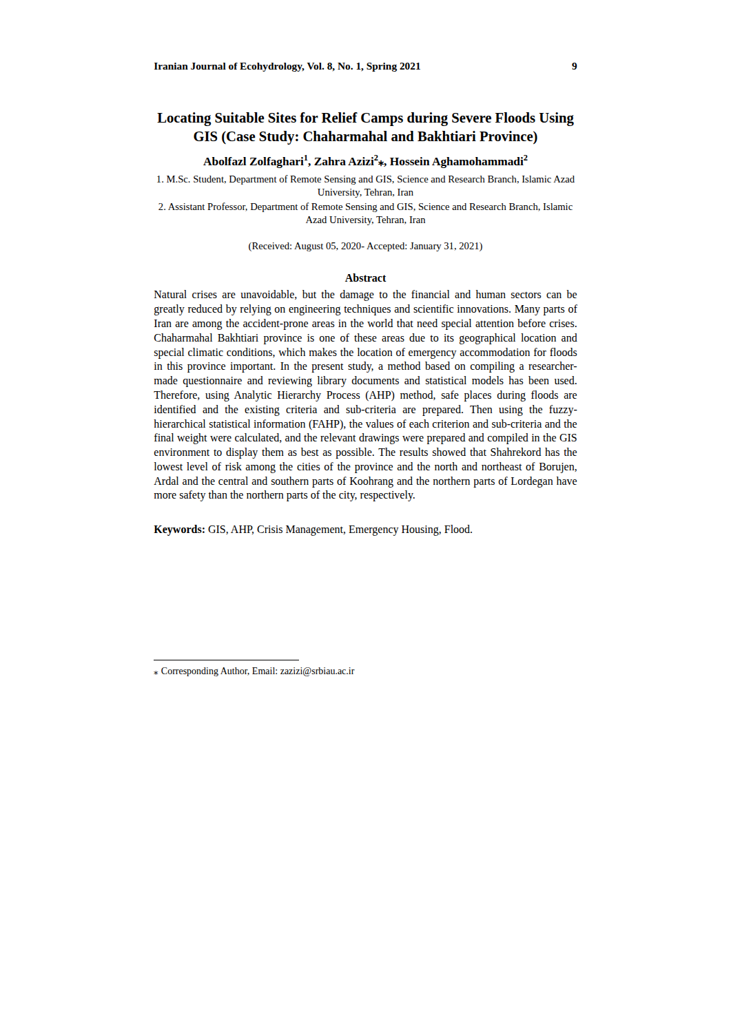Iranian Journal of Ecohydrology, Vol. 8, No. 1, Spring 2021
9
Locating Suitable Sites for Relief Camps during Severe Floods Using GIS (Case Study: Chaharmahal and Bakhtiari Province)
Abolfazl Zolfaghari1, Zahra Azizi2⁎, Hossein Aghamohammadi2
1. M.Sc. Student, Department of Remote Sensing and GIS, Science and Research Branch, Islamic Azad University, Tehran, Iran
2. Assistant Professor, Department of Remote Sensing and GIS, Science and Research Branch, Islamic Azad University, Tehran, Iran
(Received: August 05, 2020- Accepted: January 31, 2021)
Abstract
Natural crises are unavoidable, but the damage to the financial and human sectors can be greatly reduced by relying on engineering techniques and scientific innovations. Many parts of Iran are among the accident-prone areas in the world that need special attention before crises. Chaharmahal Bakhtiari province is one of these areas due to its geographical location and special climatic conditions, which makes the location of emergency accommodation for floods in this province important. In the present study, a method based on compiling a researcher-made questionnaire and reviewing library documents and statistical models has been used. Therefore, using Analytic Hierarchy Process (AHP) method, safe places during floods are identified and the existing criteria and sub-criteria are prepared. Then using the fuzzy-hierarchical statistical information (FAHP), the values of each criterion and sub-criteria and the final weight were calculated, and the relevant drawings were prepared and compiled in the GIS environment to display them as best as possible. The results showed that Shahrekord has the lowest level of risk among the cities of the province and the north and northeast of Borujen, Ardal and the central and southern parts of Koohrang and the northern parts of Lordegan have more safety than the northern parts of the city, respectively.
Keywords: GIS, AHP, Crisis Management, Emergency Housing, Flood.
⁎ Corresponding Author, Email: zazizi@srbiau.ac.ir